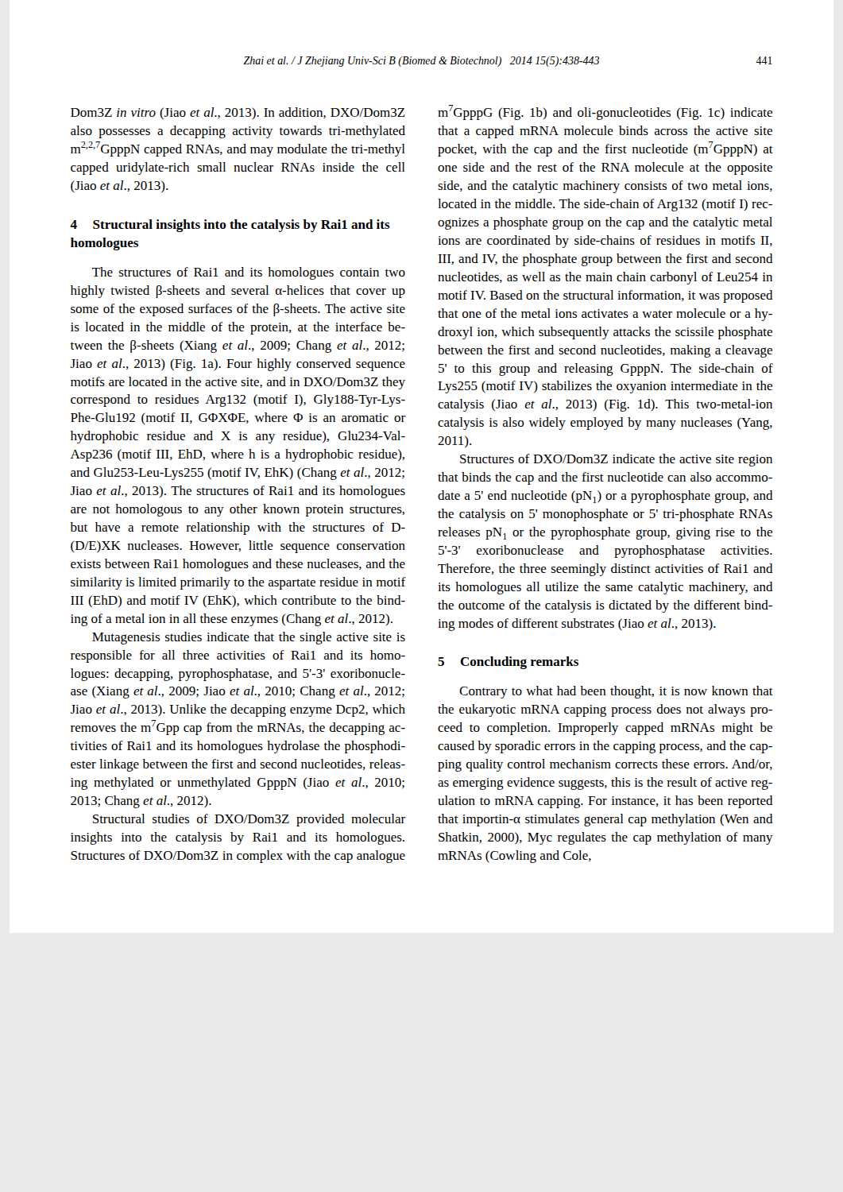Zhai et al. / J Zhejiang Univ-Sci B (Biomed & Biotechnol) 2014 15(5):438-443 441
Dom3Z in vitro (Jiao et al., 2013). In addition, DXO/Dom3Z also possesses a decapping activity towards tri-methylated m2,2,7GpppN capped RNAs, and may modulate the tri-methyl capped uridylate-rich small nuclear RNAs inside the cell (Jiao et al., 2013).
4 Structural insights into the catalysis by Rai1 and its homologues
The structures of Rai1 and its homologues contain two highly twisted β-sheets and several α-helices that cover up some of the exposed surfaces of the β-sheets. The active site is located in the middle of the protein, at the interface between the β-sheets (Xiang et al., 2009; Chang et al., 2012; Jiao et al., 2013) (Fig. 1a). Four highly conserved sequence motifs are located in the active site, and in DXO/Dom3Z they correspond to residues Arg132 (motif I), Gly188-Tyr-Lys-Phe-Glu192 (motif II, GΦXΦE, where Φ is an aromatic or hydrophobic residue and X is any residue), Glu234-Val-Asp236 (motif III, EhD, where h is a hydrophobic residue), and Glu253-Leu-Lys255 (motif IV, EhK) (Chang et al., 2012; Jiao et al., 2013). The structures of Rai1 and its homologues are not homologous to any other known protein structures, but have a remote relationship with the structures of D-(D/E)XK nucleases. However, little sequence conservation exists between Rai1 homologues and these nucleases, and the similarity is limited primarily to the aspartate residue in motif III (EhD) and motif IV (EhK), which contribute to the binding of a metal ion in all these enzymes (Chang et al., 2012).
Mutagenesis studies indicate that the single active site is responsible for all three activities of Rai1 and its homologues: decapping, pyrophosphatase, and 5'-3' exoribonuclease (Xiang et al., 2009; Jiao et al., 2010; Chang et al., 2012; Jiao et al., 2013). Unlike the decapping enzyme Dcp2, which removes the m7Gpp cap from the mRNAs, the decapping activities of Rai1 and its homologues hydrolase the phosphodiester linkage between the first and second nucleotides, releasing methylated or unmethylated GpppN (Jiao et al., 2010; 2013; Chang et al., 2012).
Structural studies of DXO/Dom3Z provided molecular insights into the catalysis by Rai1 and its homologues. Structures of DXO/Dom3Z in complex with the cap analogue m7GpppG (Fig. 1b) and oli-gonucleotides (Fig. 1c) indicate that a capped mRNA molecule binds across the active site pocket, with the cap and the first nucleotide (m7GpppN) at one side and the rest of the RNA molecule at the opposite side, and the catalytic machinery consists of two metal ions, located in the middle. The side-chain of Arg132 (motif I) recognizes a phosphate group on the cap and the catalytic metal ions are coordinated by side-chains of residues in motifs II, III, and IV, the phosphate group between the first and second nucleotides, as well as the main chain carbonyl of Leu254 in motif IV. Based on the structural information, it was proposed that one of the metal ions activates a water molecule or a hydroxyl ion, which subsequently attacks the scissile phosphate between the first and second nucleotides, making a cleavage 5' to this group and releasing GpppN. The side-chain of Lys255 (motif IV) stabilizes the oxyanion intermediate in the catalysis (Jiao et al., 2013) (Fig. 1d). This two-metal-ion catalysis is also widely employed by many nucleases (Yang, 2011).
Structures of DXO/Dom3Z indicate the active site region that binds the cap and the first nucleotide can also accommodate a 5' end nucleotide (pN1) or a pyrophosphate group, and the catalysis on 5' monophosphate or 5' tri-phosphate RNAs releases pN1 or the pyrophosphate group, giving rise to the 5'-3' exoribonuclease and pyrophosphatase activities. Therefore, the three seemingly distinct activities of Rai1 and its homologues all utilize the same catalytic machinery, and the outcome of the catalysis is dictated by the different binding modes of different substrates (Jiao et al., 2013).
5 Concluding remarks
Contrary to what had been thought, it is now known that the eukaryotic mRNA capping process does not always proceed to completion. Improperly capped mRNAs might be caused by sporadic errors in the capping process, and the capping quality control mechanism corrects these errors. And/or, as emerging evidence suggests, this is the result of active regulation to mRNA capping. For instance, it has been reported that importin-α stimulates general cap methylation (Wen and Shatkin, 2000), Myc regulates the cap methylation of many mRNAs (Cowling and Cole,